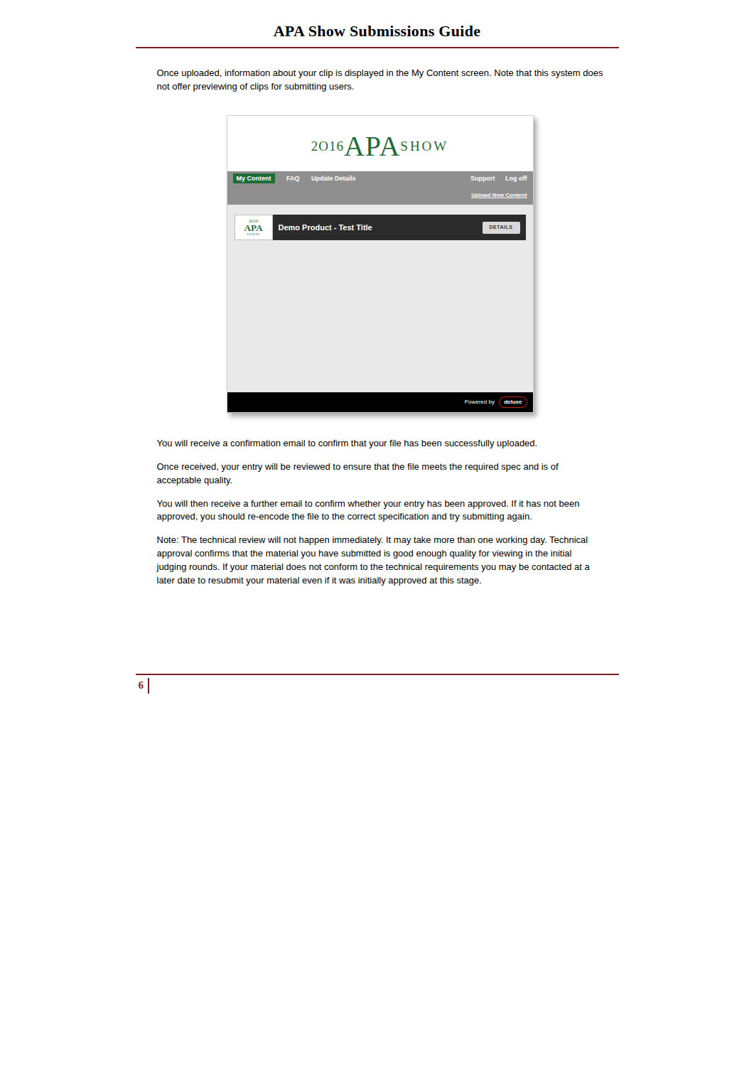APA Show Submissions Guide
Once uploaded, information about your clip is displayed in the My Content screen. Note that this system does not offer previewing of clips for submitting users.
2O16 APA SHOW
My Content FAQ Update Details
Support Log off
Upload New Content
2O16 APA SHOW
Demo Product - Test Title DETAILS
Powered by deluxe
You will receive a confirmation email to confirm that your file has been successfully uploaded.
Once received, your entry will be reviewed to ensure that the file meets the required spec and is of acceptable quality.
You will then receive a further email to confirm whether your entry has been approved. If it has not been approved, you should re-encode the file to the correct specification and try submitting again.
Note: The technical review will not happen immediately. It may take more than one working day. Technical approval confirms that the material you have submitted is good enough quality for viewing in the initial judging rounds. If your material does not conform to the technical requirements you may be contacted at a later date to resubmit your material even if it was initially approved at this stage.
6